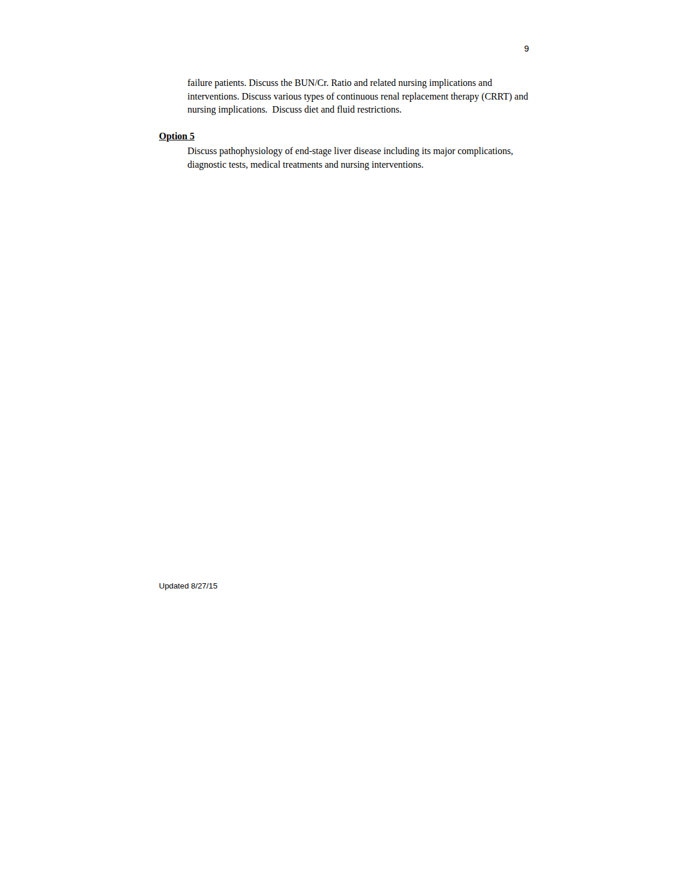9
failure patients. Discuss the BUN/Cr. Ratio and related nursing implications and interventions. Discuss various types of continuous renal replacement therapy (CRRT) and nursing implications. Discuss diet and fluid restrictions.
Option 5
Discuss pathophysiology of end-stage liver disease including its major complications, diagnostic tests, medical treatments and nursing interventions.
Updated 8/27/15